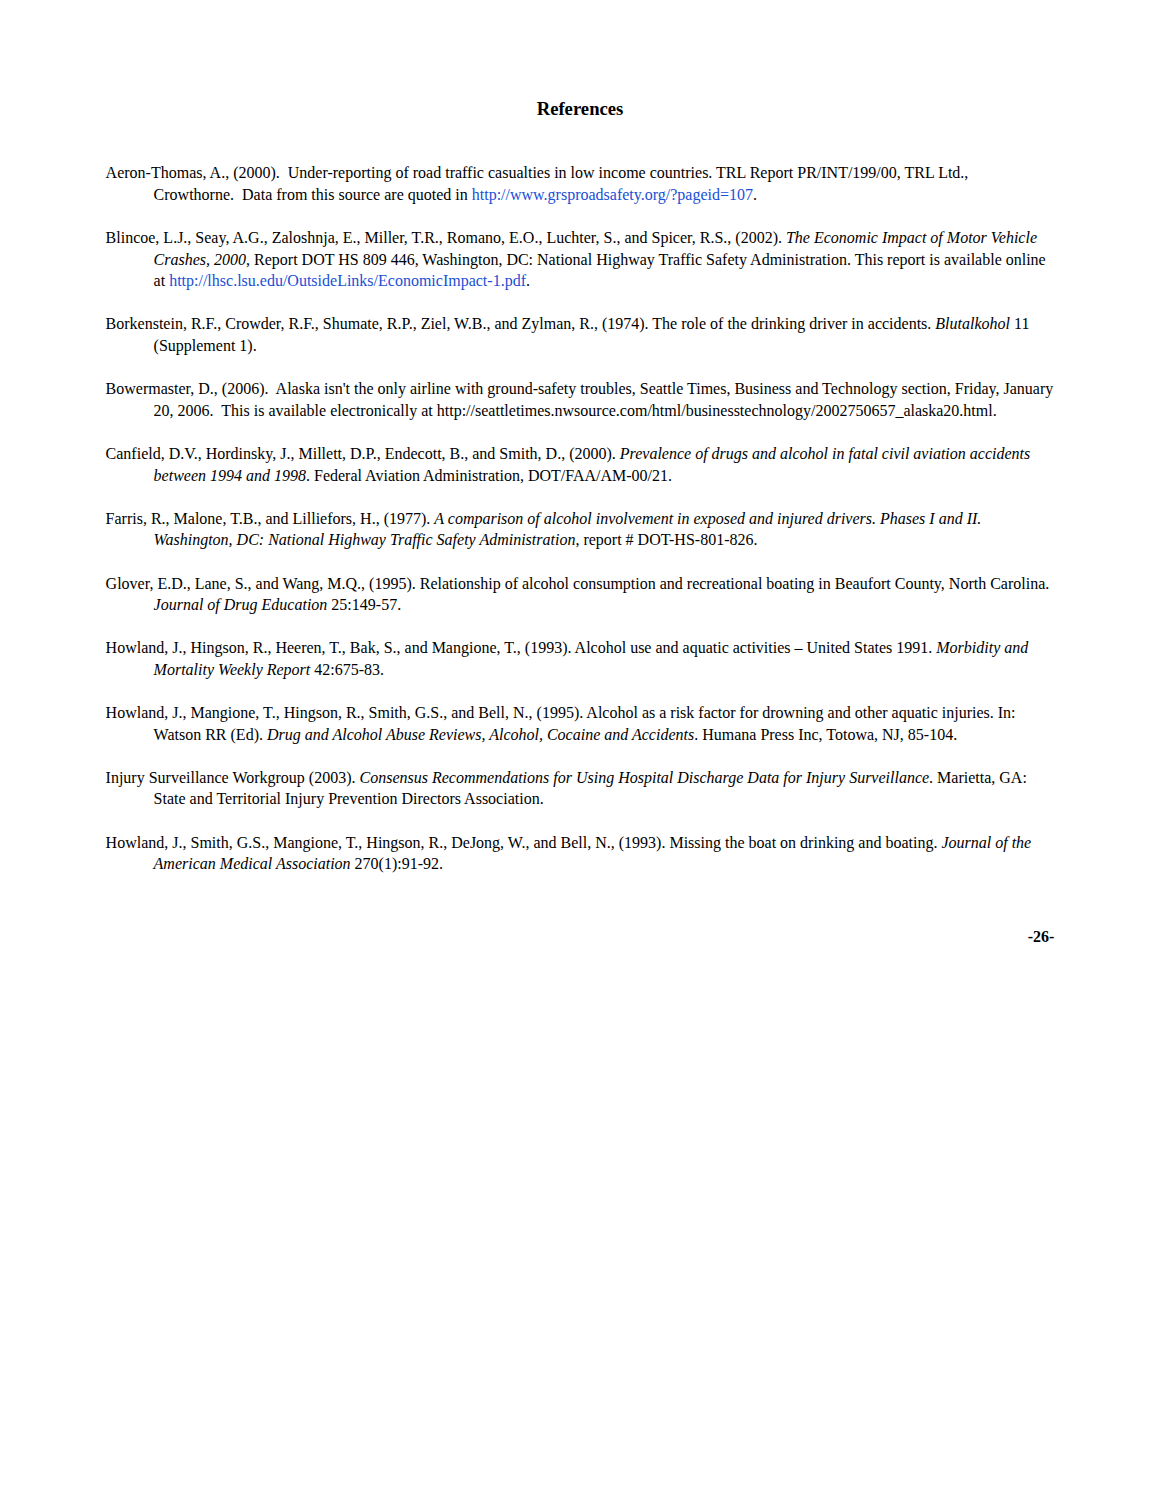References
Aeron-Thomas, A., (2000). Under-reporting of road traffic casualties in low income countries. TRL Report PR/INT/199/00, TRL Ltd., Crowthorne. Data from this source are quoted in http://www.grsproadsafety.org/?pageid=107.
Blincoe, L.J., Seay, A.G., Zaloshnja, E., Miller, T.R., Romano, E.O., Luchter, S., and Spicer, R.S., (2002). The Economic Impact of Motor Vehicle Crashes, 2000, Report DOT HS 809 446, Washington, DC: National Highway Traffic Safety Administration. This report is available online at http://lhsc.lsu.edu/OutsideLinks/EconomicImpact-1.pdf.
Borkenstein, R.F., Crowder, R.F., Shumate, R.P., Ziel, W.B., and Zylman, R., (1974). The role of the drinking driver in accidents. Blutalkohol 11 (Supplement 1).
Bowermaster, D., (2006). Alaska isn't the only airline with ground-safety troubles, Seattle Times, Business and Technology section, Friday, January 20, 2006. This is available electronically at http://seattletimes.nwsource.com/html/businesstechnology/2002750657_alaska20.html.
Canfield, D.V., Hordinsky, J., Millett, D.P., Endecott, B., and Smith, D., (2000). Prevalence of drugs and alcohol in fatal civil aviation accidents between 1994 and 1998. Federal Aviation Administration, DOT/FAA/AM-00/21.
Farris, R., Malone, T.B., and Lilliefors, H., (1977). A comparison of alcohol involvement in exposed and injured drivers. Phases I and II. Washington, DC: National Highway Traffic Safety Administration, report # DOT-HS-801-826.
Glover, E.D., Lane, S., and Wang, M.Q., (1995). Relationship of alcohol consumption and recreational boating in Beaufort County, North Carolina. Journal of Drug Education 25:149-57.
Howland, J., Hingson, R., Heeren, T., Bak, S., and Mangione, T., (1993). Alcohol use and aquatic activities – United States 1991. Morbidity and Mortality Weekly Report 42:675-83.
Howland, J., Mangione, T., Hingson, R., Smith, G.S., and Bell, N., (1995). Alcohol as a risk factor for drowning and other aquatic injuries. In: Watson RR (Ed). Drug and Alcohol Abuse Reviews, Alcohol, Cocaine and Accidents. Humana Press Inc, Totowa, NJ, 85-104.
Injury Surveillance Workgroup (2003). Consensus Recommendations for Using Hospital Discharge Data for Injury Surveillance. Marietta, GA: State and Territorial Injury Prevention Directors Association.
Howland, J., Smith, G.S., Mangione, T., Hingson, R., DeJong, W., and Bell, N., (1993). Missing the boat on drinking and boating. Journal of the American Medical Association 270(1):91-92.
-26-